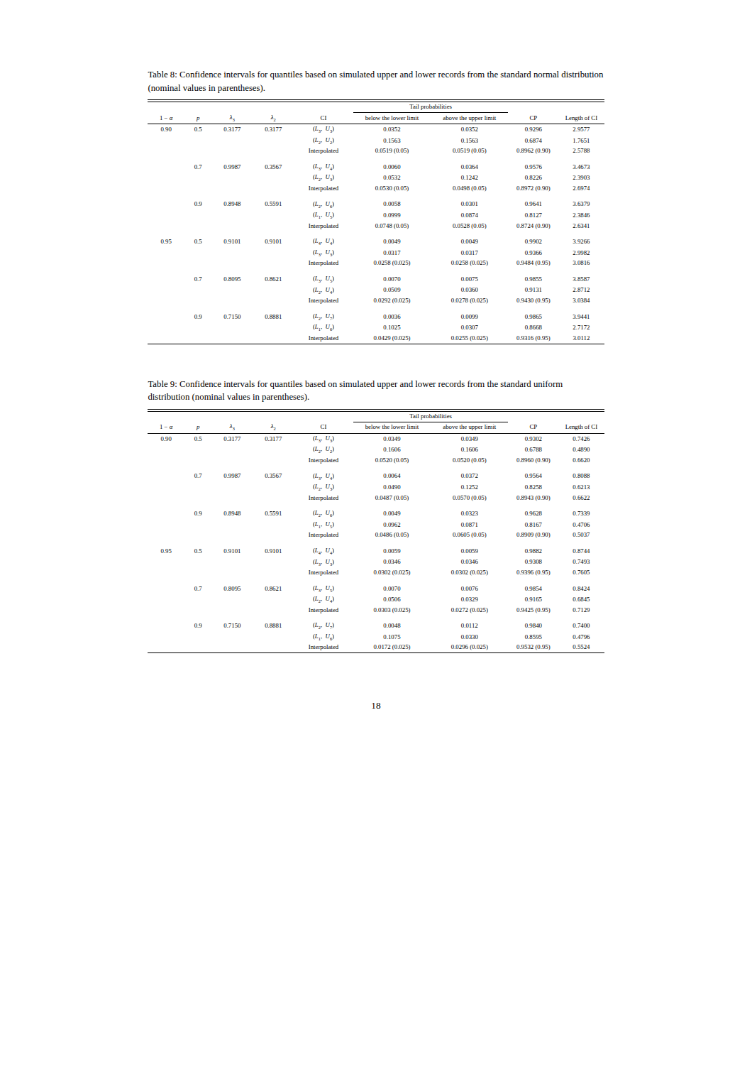Table 8: Confidence intervals for quantiles based on simulated upper and lower records from the standard normal distribution (nominal values in parentheses).
| | | | | | Tail probabilities | | |
| 1 − α | p | λ 3 | λ 2 | CI | below the lower limit | above the upper limit | CP | Length of CI |
| 0.90 | 0.5 | 0.3177 | 0.3177 | ( L 3 , U 3 ) | 0.0352 | 0.0352 | 0.9296 | 2.9577 |
| | | | | ( L 2 , U 2 ) | 0.1563 | 0.1563 | 0.6874 | 1.7651 |
| | | | | Interpolated | 0.0519 (0.05) | 0.0519 (0.05) | 0.8962 (0.90) | 2.5788 |
| | 0.7 | 0.9987 | 0.3567 | ( L 3 , U 4 ) | 0.0060 | 0.0364 | 0.9576 | 3.4673 |
| | | | | ( L 2 , U 3 ) | 0.0532 | 0.1242 | 0.8226 | 2.3903 |
| | | | | Interpolated | 0.0530 (0.05) | 0.0498 (0.05) | 0.8972 (0.90) | 2.6974 |
| | 0.9 | 0.8948 | 0.5591 | ( L 2 , U 6 ) | 0.0058 | 0.0301 | 0.9641 | 3.6379 |
| | | | | ( L 1 , U 5 ) | 0.0999 | 0.0874 | 0.8127 | 2.3846 |
| | | | | Interpolated | 0.0748 (0.05) | 0.0528 (0.05) | 0.8724 (0.90) | 2.6341 |
| 0.95 | 0.5 | 0.9101 | 0.9101 | ( L 4 , U 4 ) | 0.0049 | 0.0049 | 0.9902 | 3.9266 |
| | | | | ( L 3 , U 3 ) | 0.0317 | 0.0317 | 0.9366 | 2.9982 |
| | | | | Interpolated | 0.0258 (0.025) | 0.0258 (0.025) | 0.9484 (0.95) | 3.0816 |
| | 0.7 | 0.8095 | 0.8621 | ( L 3 , U 5 ) | 0.0070 | 0.0075 | 0.9855 | 3.8587 |
| | | | | ( L 2 , U 4 ) | 0.0509 | 0.0360 | 0.9131 | 2.8712 |
| | | | | Interpolated | 0.0292 (0.025) | 0.0278 (0.025) | 0.9430 (0.95) | 3.0384 |
| | 0.9 | 0.7150 | 0.8881 | ( L 2 , U 7 ) | 0.0036 | 0.0099 | 0.9865 | 3.9441 |
| | | | | ( L 1 , U 6 ) | 0.1025 | 0.0307 | 0.8668 | 2.7172 |
| | | | | Interpolated | 0.0429 (0.025) | 0.0255 (0.025) | 0.9316 (0.95) | 3.0112 |
Table 9: Confidence intervals for quantiles based on simulated upper and lower records from the standard uniform distribution (nominal values in parentheses).
| | | | | | Tail probabilities | | |
| 1 − α | p | λ 3 | λ 2 | CI | below the lower limit | above the upper limit | CP | Length of CI |
| 0.90 | 0.5 | 0.3177 | 0.3177 | ( L 3 , U 3 ) | 0.0349 | 0.0349 | 0.9302 | 0.7426 |
| | | | | ( L 2 , U 2 ) | 0.1606 | 0.1606 | 0.6788 | 0.4890 |
| | | | | Interpolated | 0.0520 (0.05) | 0.0520 (0.05) | 0.8960 (0.90) | 0.6620 |
| | 0.7 | 0.9987 | 0.3567 | ( L 3 , U 4 ) | 0.0064 | 0.0372 | 0.9564 | 0.8088 |
| | | | | ( L 2 , U 3 ) | 0.0490 | 0.1252 | 0.8258 | 0.6213 |
| | | | | Interpolated | 0.0487 (0.05) | 0.0570 (0.05) | 0.8943 (0.90) | 0.6622 |
| | 0.9 | 0.8948 | 0.5591 | ( L 2 , U 6 ) | 0.0049 | 0.0323 | 0.9628 | 0.7339 |
| | | | | ( L 1 , U 5 ) | 0.0962 | 0.0871 | 0.8167 | 0.4706 |
| | | | | Interpolated | 0.0486 (0.05) | 0.0605 (0.05) | 0.8909 (0.90) | 0.5037 |
| 0.95 | 0.5 | 0.9101 | 0.9101 | ( L 4 , U 4 ) | 0.0059 | 0.0059 | 0.9882 | 0.8744 |
| | | | | ( L 3 , U 3 ) | 0.0346 | 0.0346 | 0.9308 | 0.7493 |
| | | | | Interpolated | 0.0302 (0.025) | 0.0302 (0.025) | 0.9396 (0.95) | 0.7605 |
| | 0.7 | 0.8095 | 0.8621 | ( L 3 , U 5 ) | 0.0070 | 0.0076 | 0.9854 | 0.8424 |
| | | | | ( L 2 , U 4 ) | 0.0506 | 0.0329 | 0.9165 | 0.6845 |
| | | | | Interpolated | 0.0303 (0.025) | 0.0272 (0.025) | 0.9425 (0.95) | 0.7129 |
| | 0.9 | 0.7150 | 0.8881 | ( L 2 , U 7 ) | 0.0048 | 0.0112 | 0.9840 | 0.7400 |
| | | | | ( L 1 , U 6 ) | 0.1075 | 0.0330 | 0.8595 | 0.4796 |
| | | | | Interpolated | 0.0172 (0.025) | 0.0296 (0.025) | 0.9532 (0.95) | 0.5524 |
18